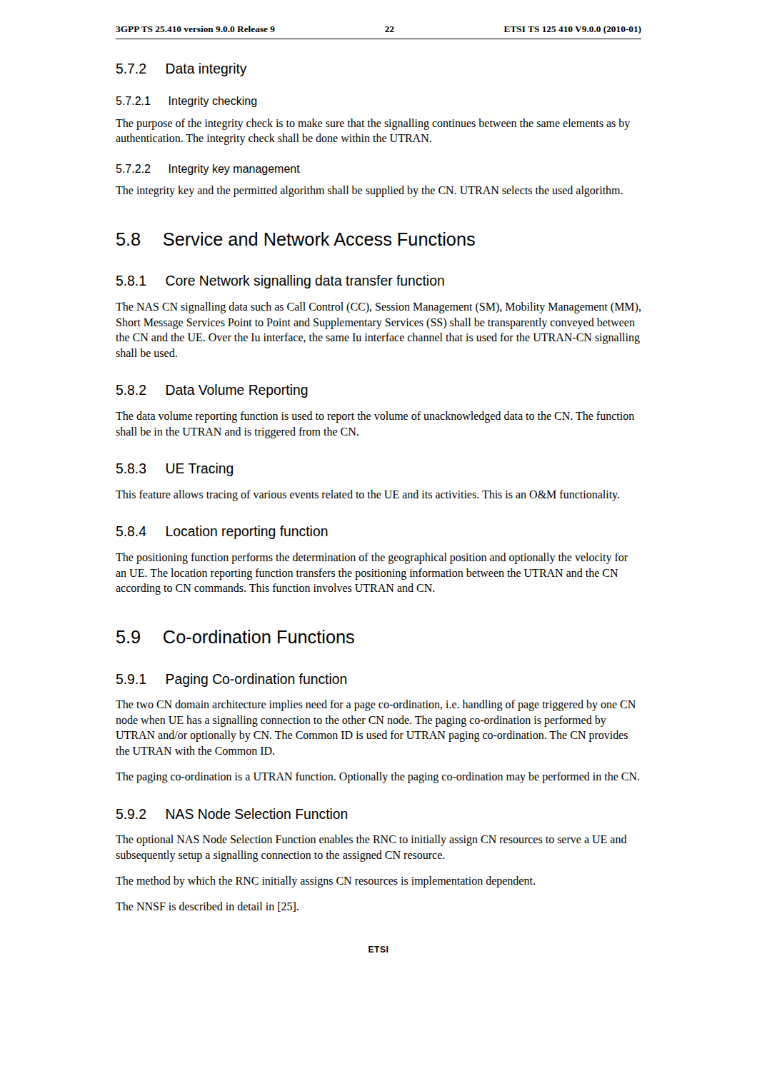3GPP TS 25.410 version 9.0.0 Release 9 22 ETSI TS 125 410 V9.0.0 (2010-01)
5.7.2 Data integrity
5.7.2.1 Integrity checking
The purpose of the integrity check is to make sure that the signalling continues between the same elements as by authentication. The integrity check shall be done within the UTRAN.
5.7.2.2 Integrity key management
The integrity key and the permitted algorithm shall be supplied by the CN. UTRAN selects the used algorithm.
5.8 Service and Network Access Functions
5.8.1 Core Network signalling data transfer function
The NAS CN signalling data such as Call Control (CC), Session Management (SM), Mobility Management (MM), Short Message Services Point to Point and Supplementary Services (SS) shall be transparently conveyed between the CN and the UE. Over the Iu interface, the same Iu interface channel that is used for the UTRAN-CN signalling shall be used.
5.8.2 Data Volume Reporting
The data volume reporting function is used to report the volume of unacknowledged data to the CN. The function shall be in the UTRAN and is triggered from the CN.
5.8.3 UE Tracing
This feature allows tracing of various events related to the UE and its activities. This is an O&M functionality.
5.8.4 Location reporting function
The positioning function performs the determination of the geographical position and optionally the velocity for an UE. The location reporting function transfers the positioning information between the UTRAN and the CN according to CN commands. This function involves UTRAN and CN.
5.9 Co-ordination Functions
5.9.1 Paging Co-ordination function
The two CN domain architecture implies need for a page co-ordination, i.e. handling of page triggered by one CN node when UE has a signalling connection to the other CN node. The paging co-ordination is performed by UTRAN and/or optionally by CN. The Common ID is used for UTRAN paging co-ordination. The CN provides the UTRAN with the Common ID.
The paging co-ordination is a UTRAN function. Optionally the paging co-ordination may be performed in the CN.
5.9.2 NAS Node Selection Function
The optional NAS Node Selection Function enables the RNC to initially assign CN resources to serve a UE and subsequently setup a signalling connection to the assigned CN resource.
The method by which the RNC initially assigns CN resources is implementation dependent.
The NNSF is described in detail in [25].
ETSI